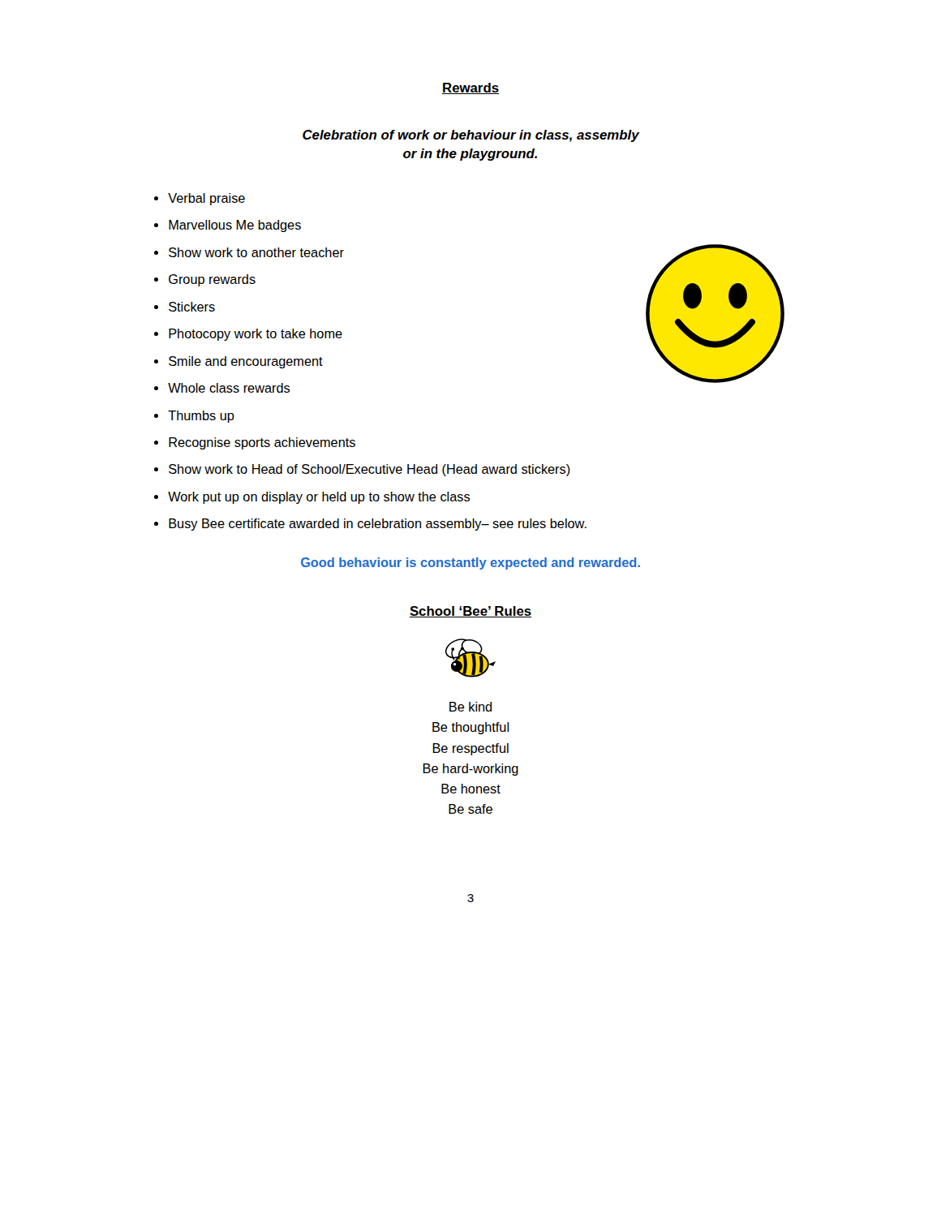Rewards
Celebration of work or behaviour in class, assembly
or in the playground.
Verbal praise
Marvellous Me badges
Show work to another teacher
Group rewards
Stickers
Photocopy work to take home
Smile and encouragement
Whole class rewards
Thumbs up
Recognise sports achievements
Show work to Head of School/Executive Head (Head award stickers)
Work put up on display or held up to show the class
Busy Bee certificate awarded in celebration assembly– see rules below.
Good behaviour is constantly expected and rewarded.
School ‘Bee’ Rules
Be kind
Be thoughtful
Be respectful
Be hard-working
Be honest
Be safe
3